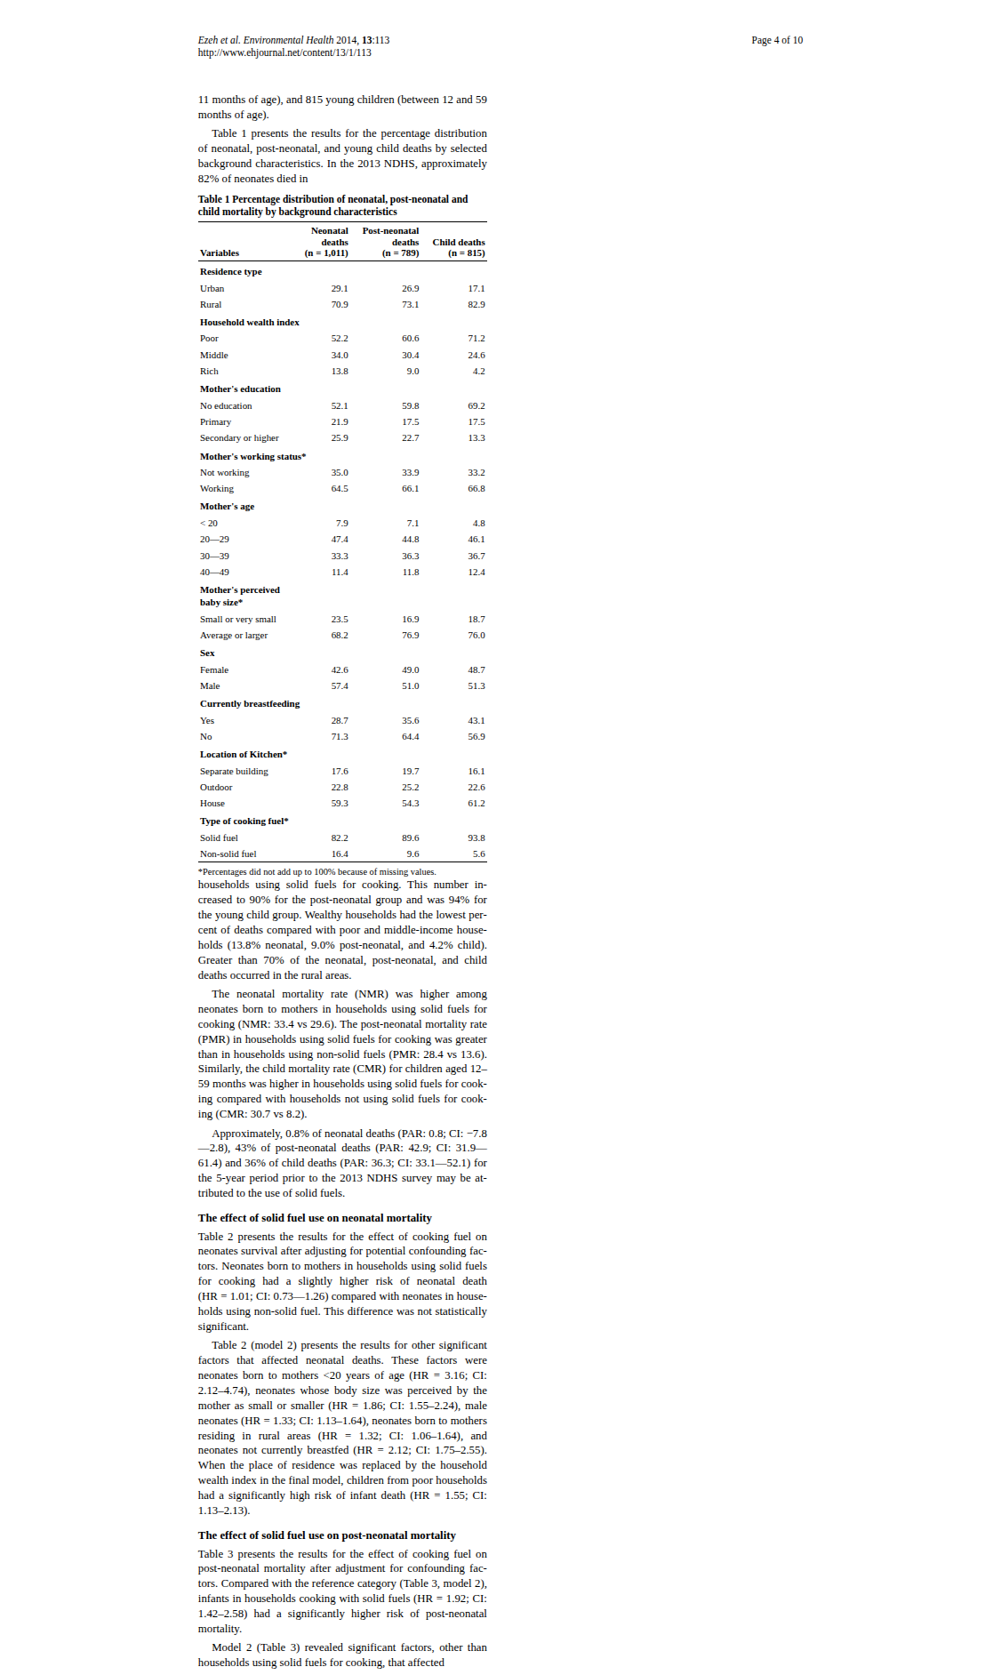Ezeh et al. Environmental Health 2014, 13:113
http://www.ehjournal.net/content/13/1/113
Page 4 of 10
11 months of age), and 815 young children (between 12 and 59 months of age).
Table 1 presents the results for the percentage distribution of neonatal, post-neonatal, and young child deaths by selected background characteristics. In the 2013 NDHS, approximately 82% of neonates died in
Table 1 Percentage distribution of neonatal, post-neonatal and child mortality by background characteristics
| Variables | Neonatal deaths (n = 1,011) | Post-neonatal deaths (n = 789) | Child deaths (n = 815) |
| --- | --- | --- | --- |
| Residence type |
| Urban | 29.1 | 26.9 | 17.1 |
| Rural | 70.9 | 73.1 | 82.9 |
| Household wealth index |
| Poor | 52.2 | 60.6 | 71.2 |
| Middle | 34.0 | 30.4 | 24.6 |
| Rich | 13.8 | 9.0 | 4.2 |
| Mother's education |
| No education | 52.1 | 59.8 | 69.2 |
| Primary | 21.9 | 17.5 | 17.5 |
| Secondary or higher | 25.9 | 22.7 | 13.3 |
| Mother's working status* |
| Not working | 35.0 | 33.9 | 33.2 |
| Working | 64.5 | 66.1 | 66.8 |
| Mother's age |
| < 20 | 7.9 | 7.1 | 4.8 |
| 20—29 | 47.4 | 44.8 | 46.1 |
| 30—39 | 33.3 | 36.3 | 36.7 |
| 40—49 | 11.4 | 11.8 | 12.4 |
| Mother's perceived baby size* |
| Small or very small | 23.5 | 16.9 | 18.7 |
| Average or larger | 68.2 | 76.9 | 76.0 |
| Sex |
| Female | 42.6 | 49.0 | 48.7 |
| Male | 57.4 | 51.0 | 51.3 |
| Currently breastfeeding |
| Yes | 28.7 | 35.6 | 43.1 |
| No | 71.3 | 64.4 | 56.9 |
| Location of Kitchen* |
| Separate building | 17.6 | 19.7 | 16.1 |
| Outdoor | 22.8 | 25.2 | 22.6 |
| House | 59.3 | 54.3 | 61.2 |
| Type of cooking fuel* |
| Solid fuel | 82.2 | 89.6 | 93.8 |
| Non-solid fuel | 16.4 | 9.6 | 5.6 |
*Percentages did not add up to 100% because of missing values.
households using solid fuels for cooking. This number increased to 90% for the post-neonatal group and was 94% for the young child group. Wealthy households had the lowest percent of deaths compared with poor and middle-income households (13.8% neonatal, 9.0% post-neonatal, and 4.2% child). Greater than 70% of the neonatal, post-neonatal, and child deaths occurred in the rural areas.
The neonatal mortality rate (NMR) was higher among neonates born to mothers in households using solid fuels for cooking (NMR: 33.4 vs 29.6). The post-neonatal mortality rate (PMR) in households using solid fuels for cooking was greater than in households using non-solid fuels (PMR: 28.4 vs 13.6). Similarly, the child mortality rate (CMR) for children aged 12–59 months was higher in households using solid fuels for cooking compared with households not using solid fuels for cooking (CMR: 30.7 vs 8.2).
Approximately, 0.8% of neonatal deaths (PAR: 0.8; CI: −7.8—2.8), 43% of post-neonatal deaths (PAR: 42.9; CI: 31.9—61.4) and 36% of child deaths (PAR: 36.3; CI: 33.1—52.1) for the 5-year period prior to the 2013 NDHS survey may be attributed to the use of solid fuels.
The effect of solid fuel use on neonatal mortality
Table 2 presents the results for the effect of cooking fuel on neonates survival after adjusting for potential confounding factors. Neonates born to mothers in households using solid fuels for cooking had a slightly higher risk of neonatal death (HR = 1.01; CI: 0.73—1.26) compared with neonates in households using non-solid fuel. This difference was not statistically significant.
Table 2 (model 2) presents the results for other significant factors that affected neonatal deaths. These factors were neonates born to mothers <20 years of age (HR = 3.16; CI: 2.12–4.74), neonates whose body size was perceived by the mother as small or smaller (HR = 1.86; CI: 1.55–2.24), male neonates (HR = 1.33; CI: 1.13–1.64), neonates born to mothers residing in rural areas (HR = 1.32; CI: 1.06–1.64), and neonates not currently breastfed (HR = 2.12; CI: 1.75–2.55). When the place of residence was replaced by the household wealth index in the final model, children from poor households had a significantly high risk of infant death (HR = 1.55; CI: 1.13–2.13).
The effect of solid fuel use on post-neonatal mortality
Table 3 presents the results for the effect of cooking fuel on post-neonatal mortality after adjustment for confounding factors. Compared with the reference category (Table 3, model 2), infants in households cooking with solid fuels (HR = 1.92; CI: 1.42–2.58) had a significantly higher risk of post-neonatal mortality.
Model 2 (Table 3) revealed significant factors, other than households using solid fuels for cooking, that affected